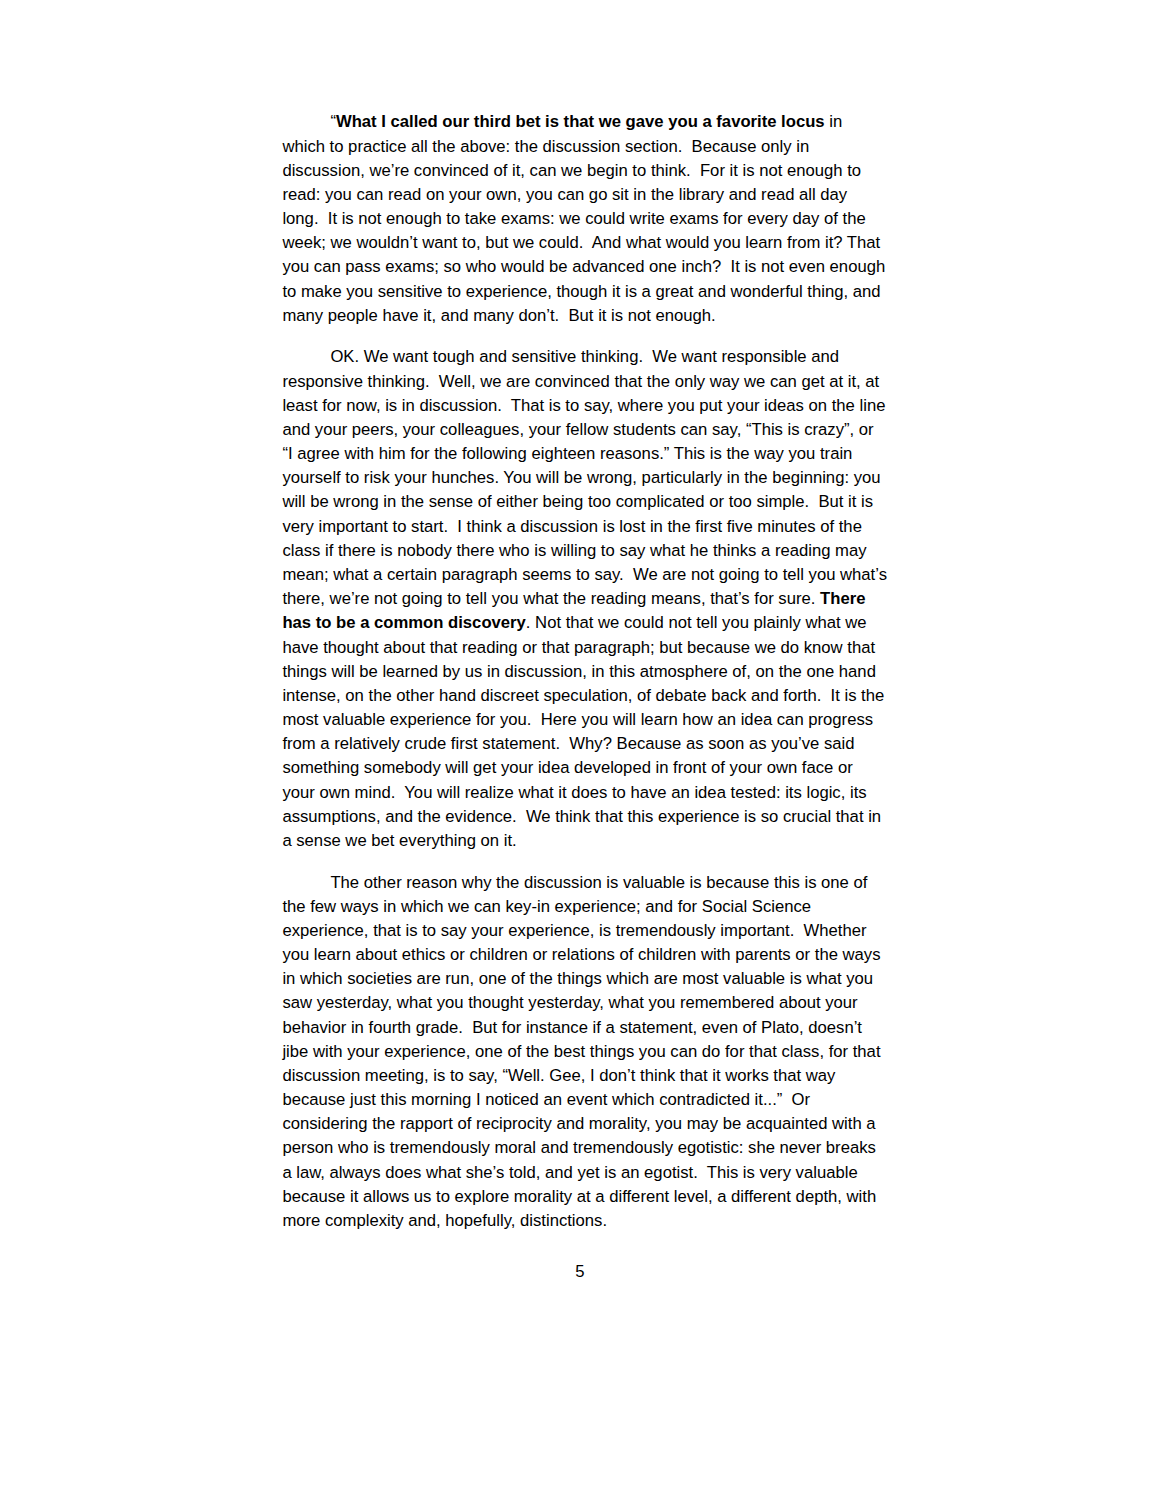“What I called our third bet is that we gave you a favorite locus in which to practice all the above: the discussion section. Because only in discussion, we’re convinced of it, can we begin to think. For it is not enough to read: you can read on your own, you can go sit in the library and read all day long. It is not enough to take exams: we could write exams for every day of the week; we wouldn’t want to, but we could. And what would you learn from it? That you can pass exams; so who would be advanced one inch? It is not even enough to make you sensitive to experience, though it is a great and wonderful thing, and many people have it, and many don’t. But it is not enough.
OK. We want tough and sensitive thinking. We want responsible and responsive thinking. Well, we are convinced that the only way we can get at it, at least for now, is in discussion. That is to say, where you put your ideas on the line and your peers, your colleagues, your fellow students can say, “This is crazy”, or “I agree with him for the following eighteen reasons.” This is the way you train yourself to risk your hunches. You will be wrong, particularly in the beginning: you will be wrong in the sense of either being too complicated or too simple. But it is very important to start. I think a discussion is lost in the first five minutes of the class if there is nobody there who is willing to say what he thinks a reading may mean; what a certain paragraph seems to say. We are not going to tell you what’s there, we’re not going to tell you what the reading means, that’s for sure. There has to be a common discovery. Not that we could not tell you plainly what we have thought about that reading or that paragraph; but because we do know that things will be learned by us in discussion, in this atmosphere of, on the one hand intense, on the other hand discreet speculation, of debate back and forth. It is the most valuable experience for you. Here you will learn how an idea can progress from a relatively crude first statement. Why? Because as soon as you’ve said something somebody will get your idea developed in front of your own face or your own mind. You will realize what it does to have an idea tested: its logic, its assumptions, and the evidence. We think that this experience is so crucial that in a sense we bet everything on it.
The other reason why the discussion is valuable is because this is one of the few ways in which we can key-in experience; and for Social Science experience, that is to say your experience, is tremendously important. Whether you learn about ethics or children or relations of children with parents or the ways in which societies are run, one of the things which are most valuable is what you saw yesterday, what you thought yesterday, what you remembered about your behavior in fourth grade. But for instance if a statement, even of Plato, doesn’t jibe with your experience, one of the best things you can do for that class, for that discussion meeting, is to say, “Well. Gee, I don’t think that it works that way because just this morning I noticed an event which contradicted it...” Or considering the rapport of reciprocity and morality, you may be acquainted with a person who is tremendously moral and tremendously egotistic: she never breaks a law, always does what she’s told, and yet is an egotist. This is very valuable because it allows us to explore morality at a different level, a different depth, with more complexity and, hopefully, distinctions.
5